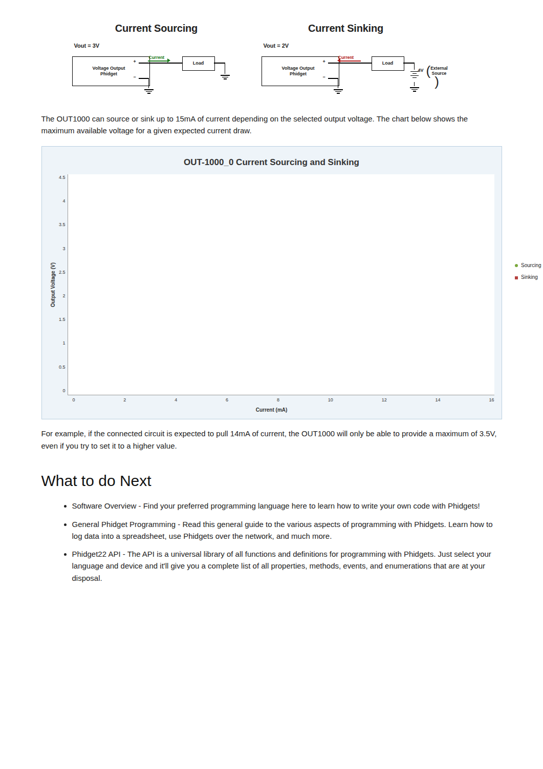Current Sourcing
Vout = 3V
Voltage Output
Phidget
+
−
Load
Current
Current Sinking
Vout = 2V
Voltage Output
Phidget
+
−
Load
Current
4V
(External
Source)
The OUT1000 can source or sink up to 15mA of current depending on the selected output voltage. The chart below shows the maximum available voltage for a given expected current draw.
OUT-1000_0 Current Sourcing and Sinking
Output Voltage (V)
4.5
4
3.5
3
2.5
2
1.5
1
0.5
0
Sourcing
Sinking
0
2
4
6
8
10
12
14
16
Current (mA)
For example, if the connected circuit is expected to pull 14mA of current, the OUT1000 will only be able to provide a maximum of 3.5V, even if you try to set it to a higher value.
What to do Next
Software Overview - Find your preferred programming language here to learn how to write your own code with Phidgets!
General Phidget Programming - Read this general guide to the various aspects of programming with Phidgets. Learn how to log data into a spreadsheet, use Phidgets over the network, and much more.
Phidget22 API - The API is a universal library of all functions and definitions for programming with Phidgets. Just select your language and device and it'll give you a complete list of all properties, methods, events, and enumerations that are at your disposal.